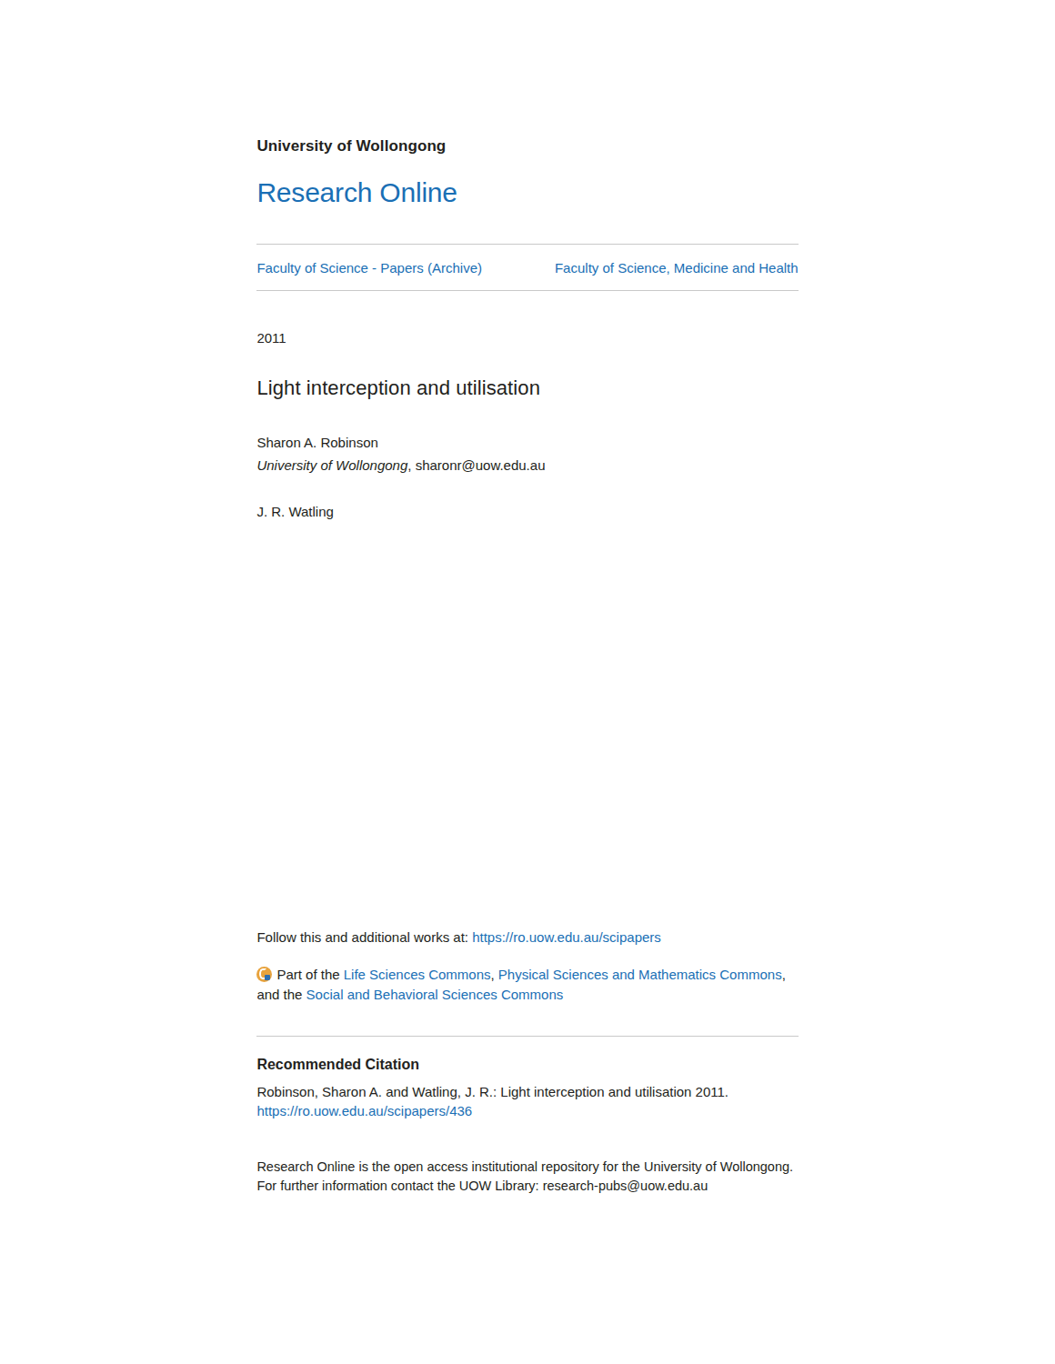University of Wollongong
Research Online
Faculty of Science - Papers (Archive)
Faculty of Science, Medicine and Health
2011
Light interception and utilisation
Sharon A. Robinson
University of Wollongong, sharonr@uow.edu.au
J. R. Watling
Follow this and additional works at: https://ro.uow.edu.au/scipapers
Part of the Life Sciences Commons, Physical Sciences and Mathematics Commons, and the Social and Behavioral Sciences Commons
Recommended Citation
Robinson, Sharon A. and Watling, J. R.: Light interception and utilisation 2011.
https://ro.uow.edu.au/scipapers/436
Research Online is the open access institutional repository for the University of Wollongong. For further information contact the UOW Library: research-pubs@uow.edu.au